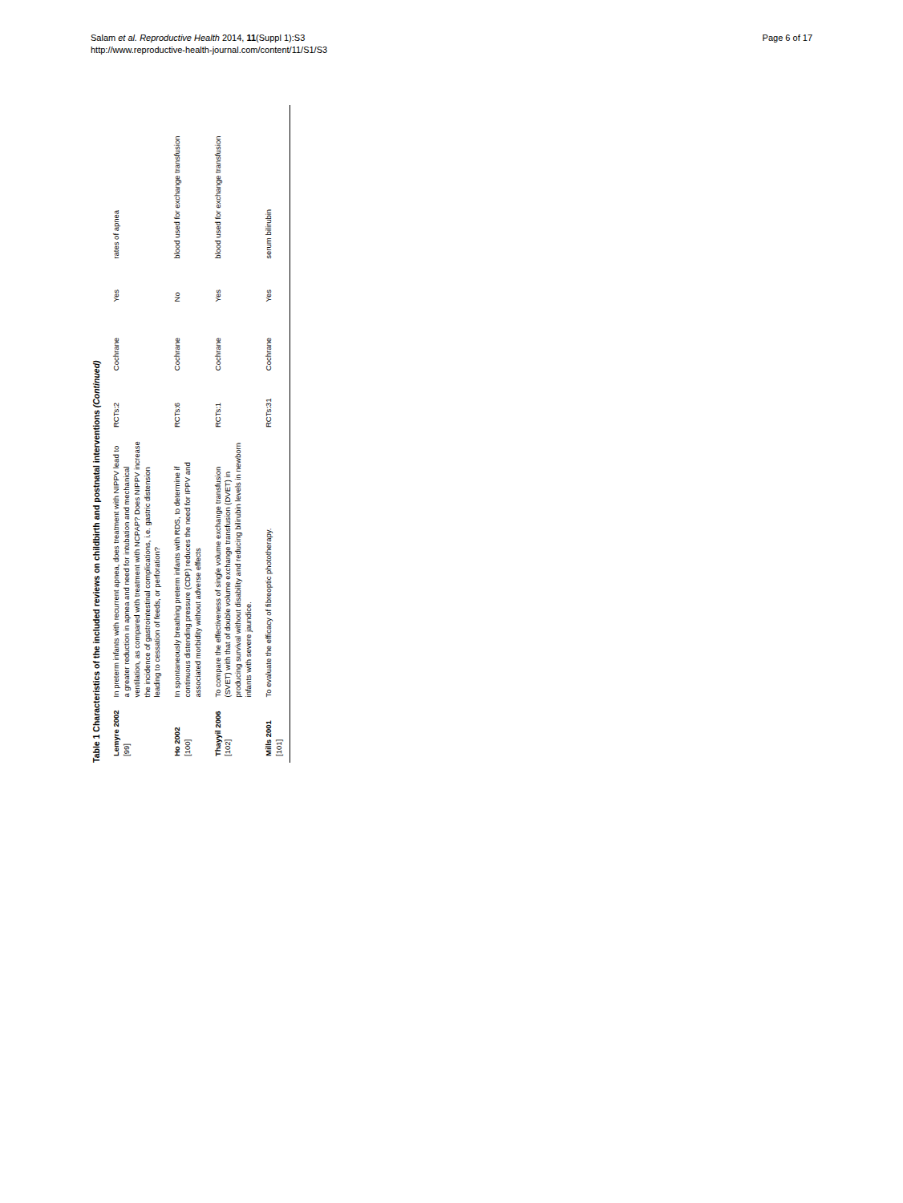Salam et al. Reproductive Health 2014, 11(Suppl 1):S3
http://www.reproductive-health-journal.com/content/11/S1/S3
Page 6 of 17
Table 1 Characteristics of the included reviews on childbirth and postnatal interventions (Continued)
| Lemyre 2002 [99] | In preterm infants with recurrent apnea, does treatment with NIPPV lead to a greater reduction in apnea and need for intubation and mechanical ventilation, as compared with treatment with NCPAP? Does NIPPV increase the incidence of gastrointestinal complications, i.e. gastric distension leading to cessation of feeds, or perforation? | RCTs:2 | Cochrane | Yes | rates of apnea |
| Ho 2002 [100] | In spontaneously breathing preterm infants with RDS, to determine if continuous distending pressure (CDP) reduces the need for IPPV and associated morbidity without adverse effects | RCTs:6 | Cochrane | No | blood used for exchange transfusion |
| Thayyil 2006 [102] | To compare the effectiveness of single volume exchange transfusion (SVET) with that of double volume exchange transfusion (DVET) in producing survival without disability and reducing bilirubin levels in newborn infants with severe jaundice. | RCTs:1 | Cochrane | Yes | blood used for exchange transfusion |
| Mills 2001 [101] | To evaluate the efficacy of fibreoptic phototherapy. | RCTs:31 | Cochrane | Yes | serum bilirubin |